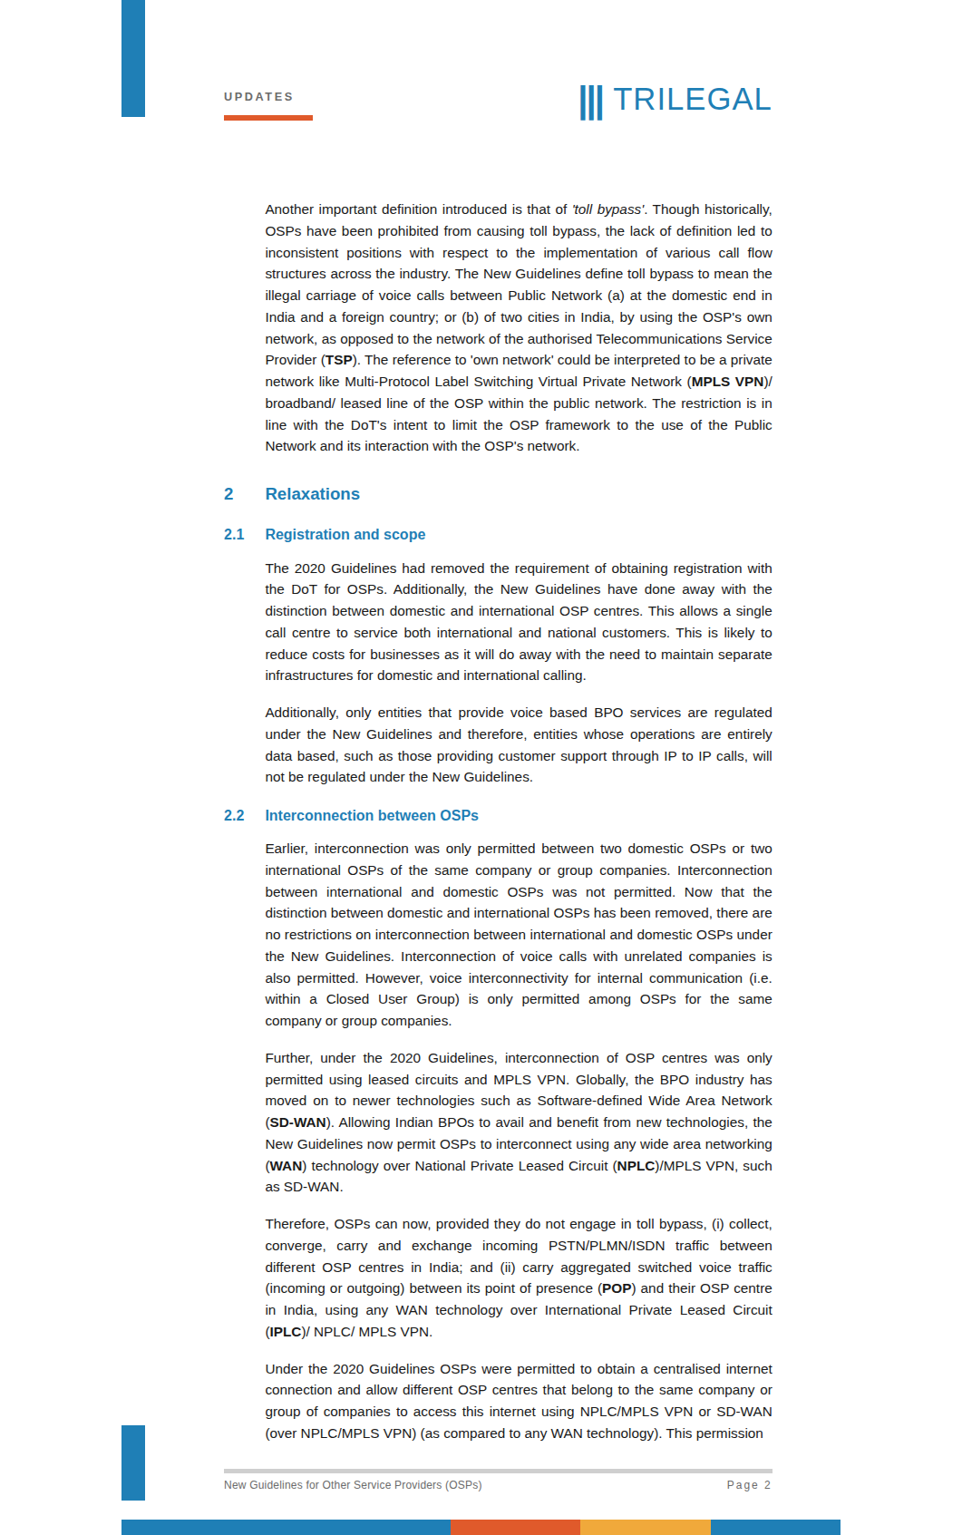UPDATES
||| TRILEGAL
Another important definition introduced is that of 'toll bypass'. Though historically, OSPs have been prohibited from causing toll bypass, the lack of definition led to inconsistent positions with respect to the implementation of various call flow structures across the industry. The New Guidelines define toll bypass to mean the illegal carriage of voice calls between Public Network (a) at the domestic end in India and a foreign country; or (b) of two cities in India, by using the OSP's own network, as opposed to the network of the authorised Telecommunications Service Provider (TSP). The reference to 'own network' could be interpreted to be a private network like Multi-Protocol Label Switching Virtual Private Network (MPLS VPN)/ broadband/ leased line of the OSP within the public network. The restriction is in line with the DoT's intent to limit the OSP framework to the use of the Public Network and its interaction with the OSP's network.
2 Relaxations
2.1 Registration and scope
The 2020 Guidelines had removed the requirement of obtaining registration with the DoT for OSPs. Additionally, the New Guidelines have done away with the distinction between domestic and international OSP centres. This allows a single call centre to service both international and national customers. This is likely to reduce costs for businesses as it will do away with the need to maintain separate infrastructures for domestic and international calling.
Additionally, only entities that provide voice based BPO services are regulated under the New Guidelines and therefore, entities whose operations are entirely data based, such as those providing customer support through IP to IP calls, will not be regulated under the New Guidelines.
2.2 Interconnection between OSPs
Earlier, interconnection was only permitted between two domestic OSPs or two international OSPs of the same company or group companies. Interconnection between international and domestic OSPs was not permitted. Now that the distinction between domestic and international OSPs has been removed, there are no restrictions on interconnection between international and domestic OSPs under the New Guidelines. Interconnection of voice calls with unrelated companies is also permitted. However, voice interconnectivity for internal communication (i.e. within a Closed User Group) is only permitted among OSPs for the same company or group companies.
Further, under the 2020 Guidelines, interconnection of OSP centres was only permitted using leased circuits and MPLS VPN. Globally, the BPO industry has moved on to newer technologies such as Software-defined Wide Area Network (SD-WAN). Allowing Indian BPOs to avail and benefit from new technologies, the New Guidelines now permit OSPs to interconnect using any wide area networking (WAN) technology over National Private Leased Circuit (NPLC)/MPLS VPN, such as SD-WAN.
Therefore, OSPs can now, provided they do not engage in toll bypass, (i) collect, converge, carry and exchange incoming PSTN/PLMN/ISDN traffic between different OSP centres in India; and (ii) carry aggregated switched voice traffic (incoming or outgoing) between its point of presence (POP) and their OSP centre in India, using any WAN technology over International Private Leased Circuit (IPLC)/ NPLC/ MPLS VPN.
Under the 2020 Guidelines OSPs were permitted to obtain a centralised internet connection and allow different OSP centres that belong to the same company or group of companies to access this internet using NPLC/MPLS VPN or SD-WAN (over NPLC/MPLS VPN) (as compared to any WAN technology). This permission
New Guidelines for Other Service Providers (OSPs)
Page 2